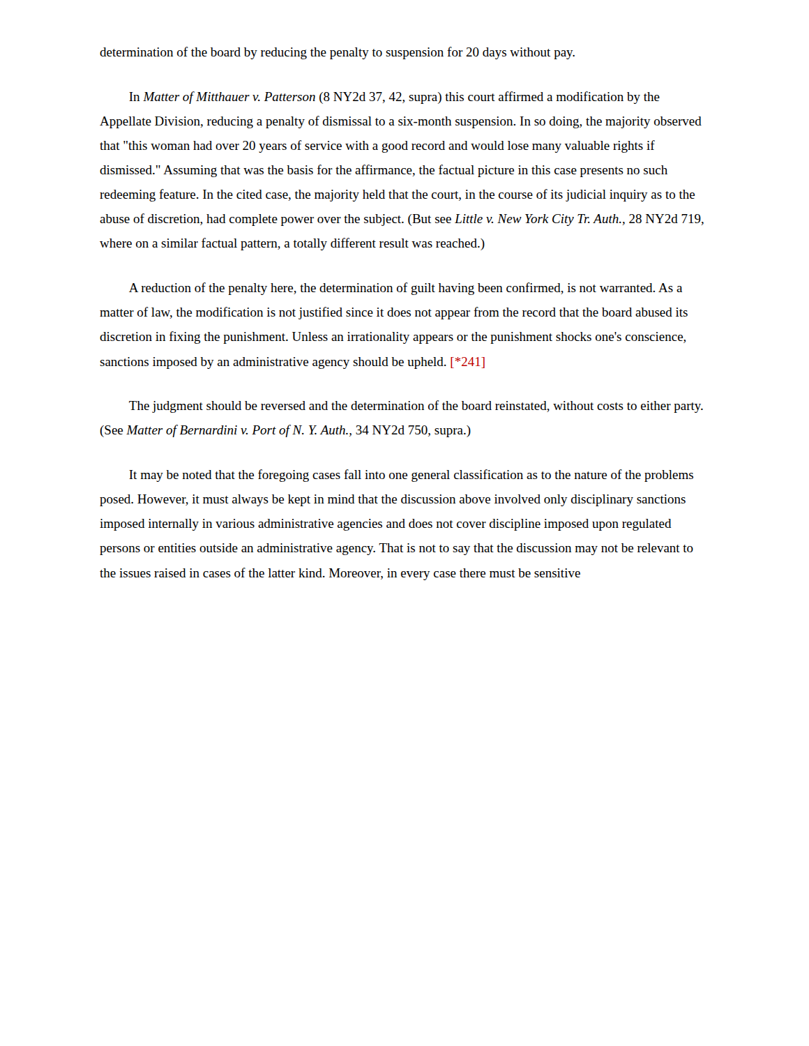determination of the board by reducing the penalty to suspension for 20 days without pay.
In Matter of Mitthauer v. Patterson (8 NY2d 37, 42, supra) this court affirmed a modification by the Appellate Division, reducing a penalty of dismissal to a six-month suspension. In so doing, the majority observed that "this woman had over 20 years of service with a good record and would lose many valuable rights if dismissed." Assuming that was the basis for the affirmance, the factual picture in this case presents no such redeeming feature. In the cited case, the majority held that the court, in the course of its judicial inquiry as to the abuse of discretion, had complete power over the subject. (But see Little v. New York City Tr. Auth., 28 NY2d 719, where on a similar factual pattern, a totally different result was reached.)
A reduction of the penalty here, the determination of guilt having been confirmed, is not warranted. As a matter of law, the modification is not justified since it does not appear from the record that the board abused its discretion in fixing the punishment. Unless an irrationality appears or the punishment shocks one's conscience, sanctions imposed by an administrative agency should be upheld. [*241]
The judgment should be reversed and the determination of the board reinstated, without costs to either party. (See Matter of Bernardini v. Port of N. Y. Auth., 34 NY2d 750, supra.)
It may be noted that the foregoing cases fall into one general classification as to the nature of the problems posed. However, it must always be kept in mind that the discussion above involved only disciplinary sanctions imposed internally in various administrative agencies and does not cover discipline imposed upon regulated persons or entities outside an administrative agency. That is not to say that the discussion may not be relevant to the issues raised in cases of the latter kind. Moreover, in every case there must be sensitive